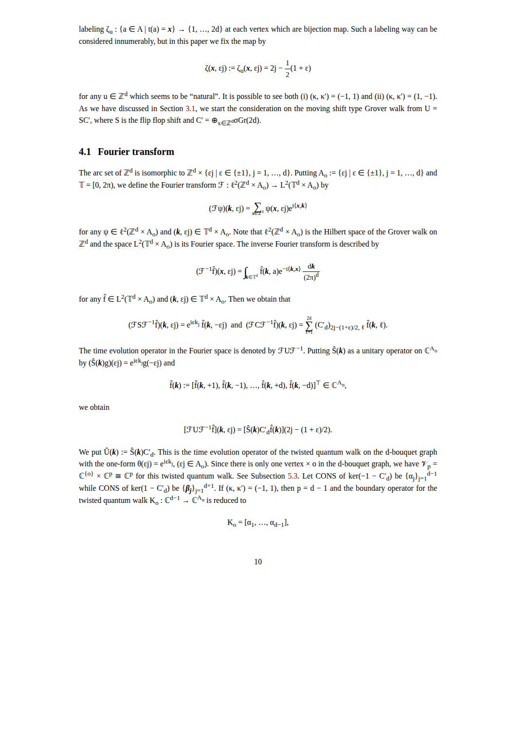labeling ζu : {a ∈ A | t(a) = x} → {1, …, 2d} at each vertex which are bijection map. Such a labeling way can be considered innumerably, but in this paper we fix the map by
ζ(x, εj) := ζu(x, εj) = 2j − 12(1 + ε)
for any u ∈ ℤd which seems to be “natural”. It is possible to see both (i) (κ, κ′) = (−1, 1) and (ii) (κ, κ′) = (1, −1). As we have discussed in Section 3.1, we start the consideration on the moving shift type Grover walk from U = SC′, where S is the flip flop shift and C′ = ⊕x∈ℤdσGr(2d).
4.1 Fourier transform
The arc set of ℤd is isomorphic to ℤd × {εj | ε ∈ {±1}, j = 1, …, d}. Putting Ao := {εj | ε ∈ {±1}, j = 1, …, d} and 𝕋 = [0, 2π), we define the Fourier transform ℱ : ℓ2(ℤd × Ao) → L2(𝕋d × Ao) by
(ℱψ)(k, εj) = ∑x∈ℤd ψ(x, εj)ei⟨x,k⟩
for any ψ ∈ ℓ2(ℤd × Ao) and (k, εj) ∈ 𝕋d × Ao. Note that ℓ2(ℤd × Ao) is the Hilbert space of the Grover walk on ℤd and the space L2(𝕋d × Ao) is its Fourier space. The inverse Fourier transform is described by
(ℱ−1f̂)(x, εj) = ∫k∈𝕋d f̂(k, a)e−i⟨k,x⟩ dk(2π)d
for any f̂ ∈ L2(𝕋d × Ao) and (k, εj) ∈ 𝕋d × Ao. Then we obtain that
(ℱSℱ−1f̂)(k, εj) = eiεkj f̂(k, −εj) and (ℱCℱ−1f̂)(k, εj) = 2d∑ℓ=1 (C′d)2j−(1+ε)/2, ℓ f̂(k, ℓ).
The time evolution operator in the Fourier space is denoted by ℱUℱ−1. Putting Ŝ(k) as a unitary operator on ℂAo by (Ŝ(k)g)(εj) = eiεkjg(−εj) and
f̂(k) := [f̂(k, +1), f̂(k, −1), …, f̂(k, +d), f̂(k, −d)]⊤ ∈ ℂAo,
we obtain
[ℱUℱ−1f̂](k, εj) = [Ŝ(k)C′df̂(k)](2j − (1 + ε)/2).
We put Û(k) := Ŝ(k)C′d. This is the time evolution operator of the twisted quantum walk on the d-bouquet graph with the one-form θ(εj) = eiεkj, (εj ∈ Ao). Since there is only one vertex × o in the d-bouquet graph, we have 𝒱p = ℂ{o} × ℂp ≅ ℂp for this twisted quantum walk. See Subsection 5.3. Let CONS of ker(−1 − C′d) be {αj}j=1d−1 while CONS of ker(1 − C′d) be {βj}j=1d+1. If (κ, κ′) = (−1, 1), then p = d − 1 and the boundary operator for the twisted quantum walk Ko : ℂd−1 → ℂAo is reduced to
Ko = [α1, …, αd−1],
10